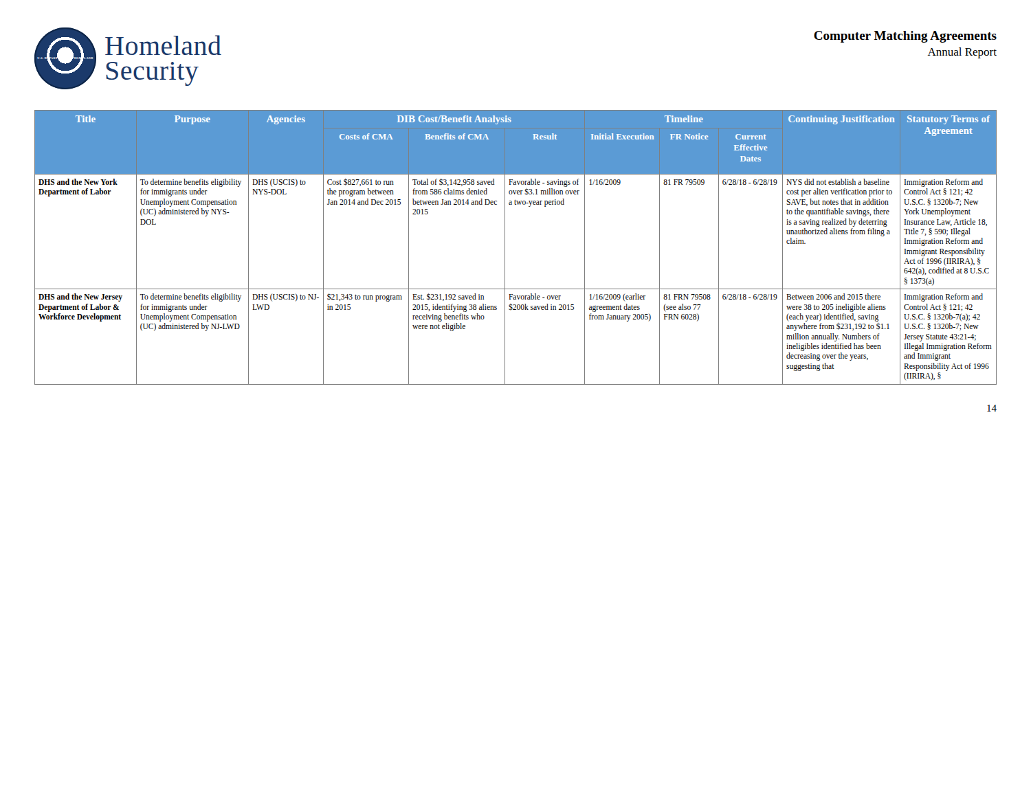Homeland Security
Computer Matching Agreements
Annual Report
| Title | Purpose | Agencies | DIB Cost/Benefit Analysis | Timeline | Continuing Justification | Statutory Terms of Agreement |
| --- | --- | --- | --- | --- | --- | --- |
| Costs of CMA | Benefits of CMA | Result | Initial Execution | FR Notice | Current Effective Dates |
| DHS and the New York Department of Labor | To determine benefits eligibility for immigrants under Unemployment Compensation (UC) administered by NYS-DOL | DHS (USCIS) to NYS-DOL | Cost $827,661 to run the program between Jan 2014 and Dec 2015 | Total of $3,142,958 saved from 586 claims denied between Jan 2014 and Dec 2015 | Favorable - savings of over $3.1 million over a two-year period | 1/16/2009 | 81 FR 79509 | 6/28/18 - 6/28/19 | NYS did not establish a baseline cost per alien verification prior to SAVE, but notes that in addition to the quantifiable savings, there is a saving realized by deterring unauthorized aliens from filing a claim. | Immigration Reform and Control Act § 121; 42 U.S.C. § 1320b-7; New York Unemployment Insurance Law, Article 18, Title 7, § 590; Illegal Immigration Reform and Immigrant Responsibility Act of 1996 (IIRIRA), § 642(a), codified at 8 U.S.C § 1373(a) |
| DHS and the New Jersey Department of Labor & Workforce Development | To determine benefits eligibility for immigrants under Unemployment Compensation (UC) administered by NJ-LWD | DHS (USCIS) to NJ-LWD | $21,343 to run program in 2015 | Est. $231,192 saved in 2015, identifying 38 aliens receiving benefits who were not eligible | Favorable - over $200k saved in 2015 | 1/16/2009 (earlier agreement dates from January 2005) | 81 FRN 79508 (see also 77 FRN 6028) | 6/28/18 - 6/28/19 | Between 2006 and 2015 there were 38 to 205 ineligible aliens (each year) identified, saving anywhere from $231,192 to $1.1 million annually. Numbers of ineligibles identified has been decreasing over the years, suggesting that | Immigration Reform and Control Act § 121; 42 U.S.C. § 1320b-7(a); 42 U.S.C. § 1320b-7; New Jersey Statute 43:21-4; Illegal Immigration Reform and Immigrant Responsibility Act of 1996 (IIRIRA), § |
14